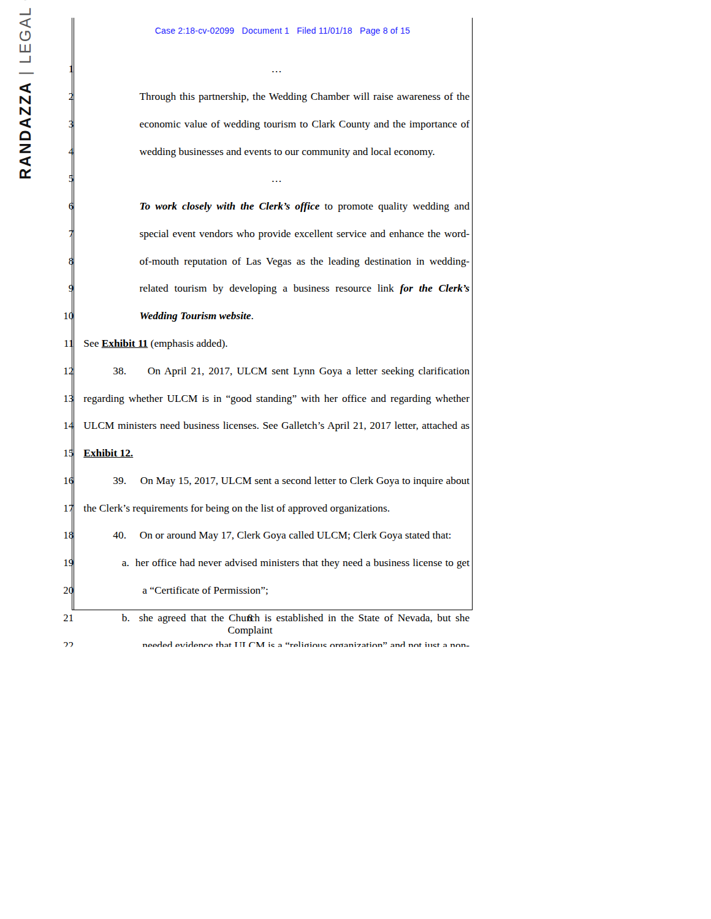Case 2:18-cv-02099 Document 1 Filed 11/01/18 Page 8 of 15
RANDAZZA | LEGAL GROUP
1
2
3
4
5
6
7
8
9
10
11
12
13
14
15
16
17
18
19
20
21
22
23
24
25
26
27
…
Through this partnership, the Wedding Chamber will raise awareness of the economic value of wedding tourism to Clark County and the importance of wedding businesses and events to our community and local economy.
…
To work closely with the Clerk’s office to promote quality wedding and special event vendors who provide excellent service and enhance the word-of-mouth reputation of Las Vegas as the leading destination in wedding-related tourism by developing a business resource link for the Clerk’s Wedding Tourism website.
See Exhibit 11 (emphasis added).
38. On April 21, 2017, ULCM sent Lynn Goya a letter seeking clarification regarding whether ULCM is in “good standing” with her office and regarding whether ULCM ministers need business licenses. See Galletch’s April 21, 2017 letter, attached as Exhibit 12.
39. On May 15, 2017, ULCM sent a second letter to Clerk Goya to inquire about the Clerk’s requirements for being on the list of approved organizations.
40. On or around May 17, Clerk Goya called ULCM; Clerk Goya stated that:
a. her office had never advised ministers that they need a business license to get a “Certificate of Permission”;
b. she agreed that the Church is established in the State of Nevada, but she needed evidence that ULCM is a “religious organization” and not just a non-profit.
41. On the phone call with Clerk Goya, ULCM pointed out that the Articles of Incorporation and the filing with the State of Nevada both state that ULCM is a religious non-profit; Goya responded that if ULCM sent the Articles and the filing with the State of Nevada again, she would approve the Church for its ministers to be able to obtain the permanent certificates.
42. NRS 122.062(1) does not specifically define the words “church or religious organizations” or require the documents demanded by Clerk Goya, or mandate that
8
Complaint